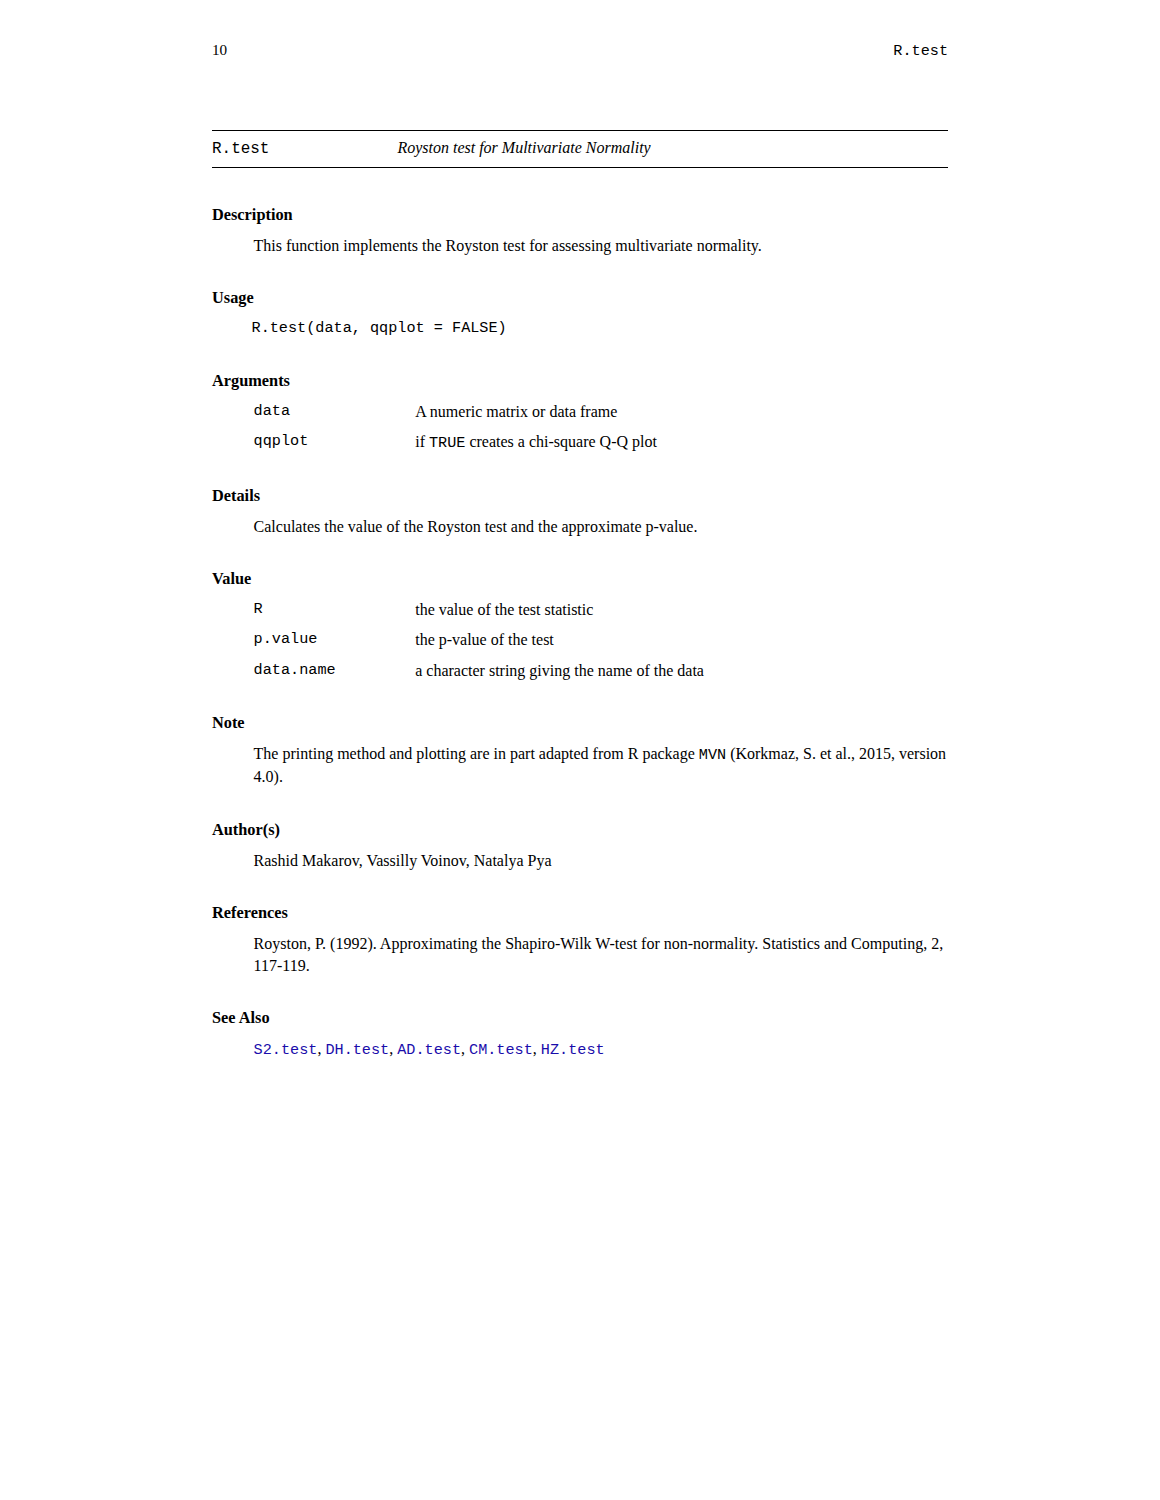10 R.test
R.test Royston test for Multivariate Normality
Description
This function implements the Royston test for assessing multivariate normality.
Usage
R.test(data, qqplot = FALSE)
Arguments
data
A numeric matrix or data frame
qqplot
if TRUE creates a chi-square Q-Q plot
Details
Calculates the value of the Royston test and the approximate p-value.
Value
R
the value of the test statistic
p.value
the p-value of the test
data.name
a character string giving the name of the data
Note
The printing method and plotting are in part adapted from R package MVN (Korkmaz, S. et al., 2015, version 4.0).
Author(s)
Rashid Makarov, Vassilly Voinov, Natalya Pya
References
Royston, P. (1992). Approximating the Shapiro-Wilk W-test for non-normality. Statistics and Computing, 2, 117-119.
See Also
S2.test, DH.test, AD.test, CM.test, HZ.test